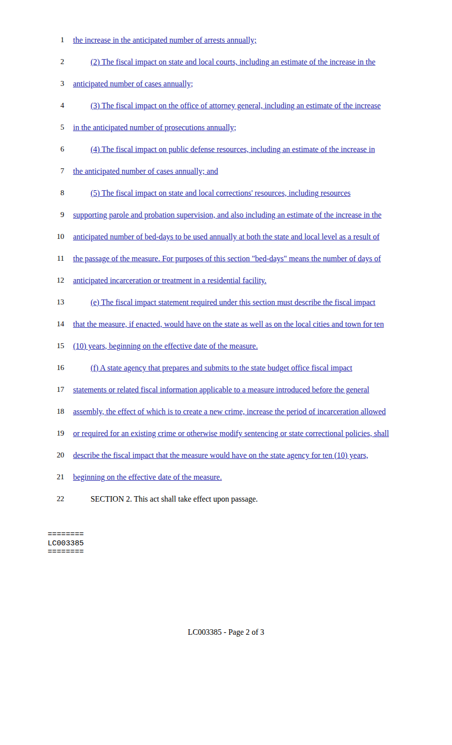the increase in the anticipated number of arrests annually;
(2) The fiscal impact on state and local courts, including an estimate of the increase in the
anticipated number of cases annually;
(3) The fiscal impact on the office of attorney general, including an estimate of the increase
in the anticipated number of prosecutions annually;
(4) The fiscal impact on public defense resources, including an estimate of the increase in
the anticipated number of cases annually; and
(5) The fiscal impact on state and local corrections' resources, including resources
supporting parole and probation supervision, and also including an estimate of the increase in the
anticipated number of bed-days to be used annually at both the state and local level as a result of
the passage of the measure. For purposes of this section "bed-days" means the number of days of
anticipated incarceration or treatment in a residential facility.
(e) The fiscal impact statement required under this section must describe the fiscal impact
that the measure, if enacted, would have on the state as well as on the local cities and town for ten
(10) years, beginning on the effective date of the measure.
(f) A state agency that prepares and submits to the state budget office fiscal impact
statements or related fiscal information applicable to a measure introduced before the general
assembly, the effect of which is to create a new crime, increase the period of incarceration allowed
or required for an existing crime or otherwise modify sentencing or state correctional policies, shall
describe the fiscal impact that the measure would have on the state agency for ten (10) years,
beginning on the effective date of the measure.
SECTION 2. This act shall take effect upon passage.
========
LC003385
========
LC003385 - Page 2 of 3